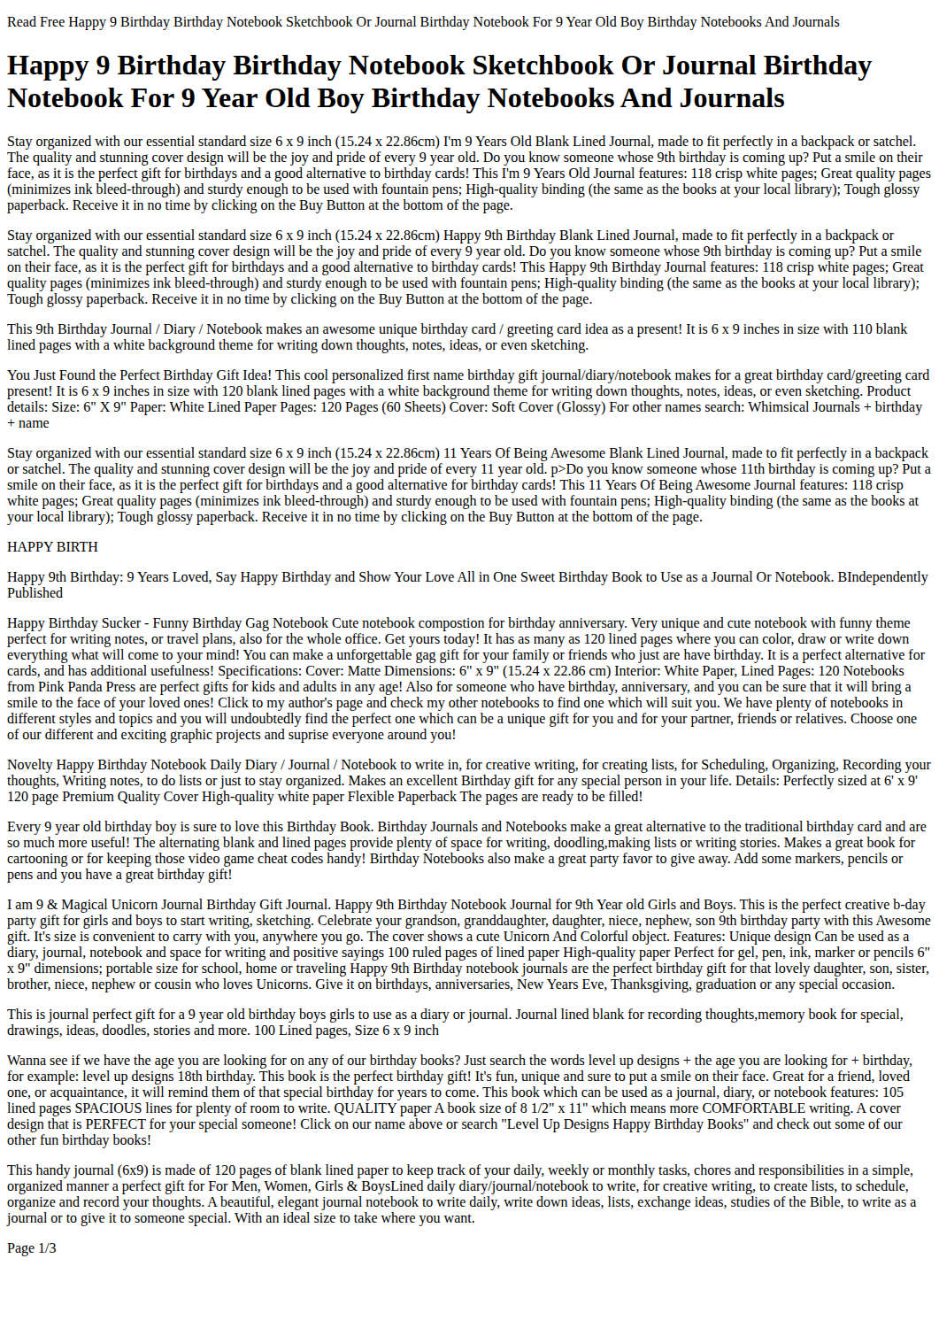Read Free Happy 9 Birthday Birthday Notebook Sketchbook Or Journal Birthday Notebook For 9 Year Old Boy Birthday Notebooks And Journals
Happy 9 Birthday Birthday Notebook Sketchbook Or Journal Birthday Notebook For 9 Year Old Boy Birthday Notebooks And Journals
Stay organized with our essential standard size 6 x 9 inch (15.24 x 22.86cm) I'm 9 Years Old Blank Lined Journal, made to fit perfectly in a backpack or satchel. The quality and stunning cover design will be the joy and pride of every 9 year old. Do you know someone whose 9th birthday is coming up? Put a smile on their face, as it is the perfect gift for birthdays and a good alternative to birthday cards! This I'm 9 Years Old Journal features: 118 crisp white pages; Great quality pages (minimizes ink bleed-through) and sturdy enough to be used with fountain pens; High-quality binding (the same as the books at your local library); Tough glossy paperback. Receive it in no time by clicking on the Buy Button at the bottom of the page.
Stay organized with our essential standard size 6 x 9 inch (15.24 x 22.86cm) Happy 9th Birthday Blank Lined Journal, made to fit perfectly in a backpack or satchel. The quality and stunning cover design will be the joy and pride of every 9 year old. Do you know someone whose 9th birthday is coming up? Put a smile on their face, as it is the perfect gift for birthdays and a good alternative to birthday cards! This Happy 9th Birthday Journal features: 118 crisp white pages; Great quality pages (minimizes ink bleed-through) and sturdy enough to be used with fountain pens; High-quality binding (the same as the books at your local library); Tough glossy paperback. Receive it in no time by clicking on the Buy Button at the bottom of the page.
This 9th Birthday Journal / Diary / Notebook makes an awesome unique birthday card / greeting card idea as a present! It is 6 x 9 inches in size with 110 blank lined pages with a white background theme for writing down thoughts, notes, ideas, or even sketching.
You Just Found the Perfect Birthday Gift Idea! This cool personalized first name birthday gift journal/diary/notebook makes for a great birthday card/greeting card present! It is 6 x 9 inches in size with 120 blank lined pages with a white background theme for writing down thoughts, notes, ideas, or even sketching. Product details: Size: 6" X 9" Paper: White Lined Paper Pages: 120 Pages (60 Sheets) Cover: Soft Cover (Glossy) For other names search: Whimsical Journals + birthday + name
Stay organized with our essential standard size 6 x 9 inch (15.24 x 22.86cm) 11 Years Of Being Awesome Blank Lined Journal, made to fit perfectly in a backpack or satchel. The quality and stunning cover design will be the joy and pride of every 11 year old. p>Do you know someone whose 11th birthday is coming up? Put a smile on their face, as it is the perfect gift for birthdays and a good alternative for birthday cards! This 11 Years Of Being Awesome Journal features: 118 crisp white pages; Great quality pages (minimizes ink bleed-through) and sturdy enough to be used with fountain pens; High-quality binding (the same as the books at your local library); Tough glossy paperback. Receive it in no time by clicking on the Buy Button at the bottom of the page.
HAPPY BIRTH
Happy 9th Birthday: 9 Years Loved, Say Happy Birthday and Show Your Love All in One Sweet Birthday Book to Use as a Journal Or Notebook. BIndependently Published
Happy Birthday Sucker - Funny Birthday Gag Notebook Cute notebook compostion for birthday anniversary. Very unique and cute notebook with funny theme perfect for writing notes, or travel plans, also for the whole office. Get yours today! It has as many as 120 lined pages where you can color, draw or write down everything what will come to your mind! You can make a unforgettable gag gift for your family or friends who just are have birthday. It is a perfect alternative for cards, and has additional usefulness! Specifications: Cover: Matte Dimensions: 6" x 9" (15.24 x 22.86 cm) Interior: White Paper, Lined Pages: 120 Notebooks from Pink Panda Press are perfect gifts for kids and adults in any age! Also for someone who have birthday, anniversary, and you can be sure that it will bring a smile to the face of your loved ones! Click to my author's page and check my other notebooks to find one which will suit you. We have plenty of notebooks in different styles and topics and you will undoubtedly find the perfect one which can be a unique gift for you and for your partner, friends or relatives. Choose one of our different and exciting graphic projects and suprise everyone around you!
Novelty Happy Birthday Notebook Daily Diary / Journal / Notebook to write in, for creative writing, for creating lists, for Scheduling, Organizing, Recording your thoughts, Writing notes, to do lists or just to stay organized. Makes an excellent Birthday gift for any special person in your life. Details: Perfectly sized at 6' x 9' 120 page Premium Quality Cover High-quality white paper Flexible Paperback The pages are ready to be filled!
Every 9 year old birthday boy is sure to love this Birthday Book. Birthday Journals and Notebooks make a great alternative to the traditional birthday card and are so much more useful! The alternating blank and lined pages provide plenty of space for writing, doodling,making lists or writing stories. Makes a great book for cartooning or for keeping those video game cheat codes handy! Birthday Notebooks also make a great party favor to give away. Add some markers, pencils or pens and you have a great birthday gift!
I am 9 & Magical Unicorn Journal Birthday Gift Journal. Happy 9th Birthday Notebook Journal for 9th Year old Girls and Boys. This is the perfect creative b-day party gift for girls and boys to start writing, sketching. Celebrate your grandson, granddaughter, daughter, niece, nephew, son 9th birthday party with this Awesome gift. It's size is convenient to carry with you, anywhere you go. The cover shows a cute Unicorn And Colorful object. Features: Unique design Can be used as a diary, journal, notebook and space for writing and positive sayings 100 ruled pages of lined paper High-quality paper Perfect for gel, pen, ink, marker or pencils 6" x 9" dimensions; portable size for school, home or traveling Happy 9th Birthday notebook journals are the perfect birthday gift for that lovely daughter, son, sister, brother, niece, nephew or cousin who loves Unicorns. Give it on birthdays, anniversaries, New Years Eve, Thanksgiving, graduation or any special occasion.
This is journal perfect gift for a 9 year old birthday boys girls to use as a diary or journal. Journal lined blank for recording thoughts,memory book for special, drawings, ideas, doodles, stories and more. 100 Lined pages, Size 6 x 9 inch
Wanna see if we have the age you are looking for on any of our birthday books? Just search the words level up designs + the age you are looking for + birthday, for example: level up designs 18th birthday. This book is the perfect birthday gift! It's fun, unique and sure to put a smile on their face. Great for a friend, loved one, or acquaintance, it will remind them of that special birthday for years to come. This book which can be used as a journal, diary, or notebook features: 105 lined pages SPACIOUS lines for plenty of room to write. QUALITY paper A book size of 8 1/2" x 11" which means more COMFORTABLE writing. A cover design that is PERFECT for your special someone! Click on our name above or search "Level Up Designs Happy Birthday Books" and check out some of our other fun birthday books!
This handy journal (6x9) is made of 120 pages of blank lined paper to keep track of your daily, weekly or monthly tasks, chores and responsibilities in a simple, organized manner a perfect gift for For Men, Women, Girls & BoysLined daily diary/journal/notebook to write, for creative writing, to create lists, to schedule, organize and record your thoughts. A beautiful, elegant journal notebook to write daily, write down ideas, lists, exchange ideas, studies of the Bible, to write as a journal or to give it to someone special. With an ideal size to take where you want.
Page 1/3